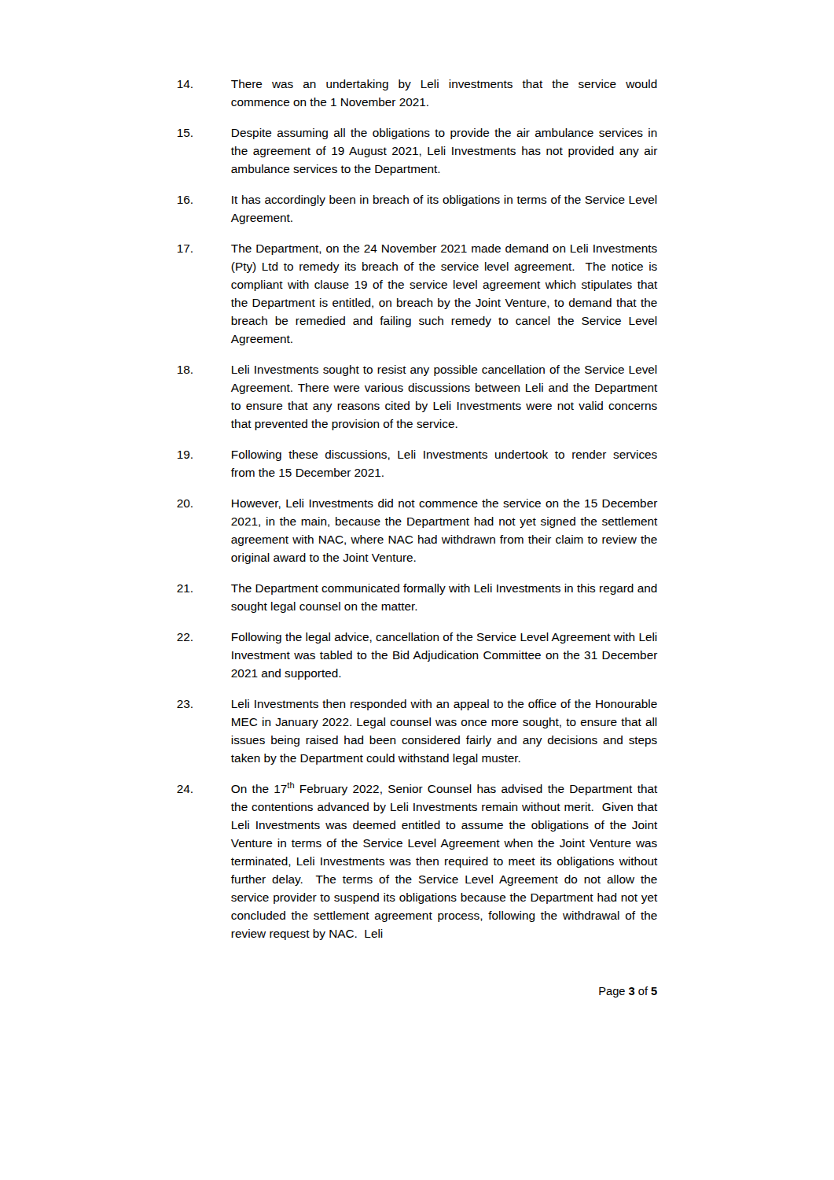There was an undertaking by Leli investments that the service would commence on the 1 November 2021.
Despite assuming all the obligations to provide the air ambulance services in the agreement of 19 August 2021, Leli Investments has not provided any air ambulance services to the Department.
It has accordingly been in breach of its obligations in terms of the Service Level Agreement.
The Department, on the 24 November 2021 made demand on Leli Investments (Pty) Ltd to remedy its breach of the service level agreement. The notice is compliant with clause 19 of the service level agreement which stipulates that the Department is entitled, on breach by the Joint Venture, to demand that the breach be remedied and failing such remedy to cancel the Service Level Agreement.
Leli Investments sought to resist any possible cancellation of the Service Level Agreement. There were various discussions between Leli and the Department to ensure that any reasons cited by Leli Investments were not valid concerns that prevented the provision of the service.
Following these discussions, Leli Investments undertook to render services from the 15 December 2021.
However, Leli Investments did not commence the service on the 15 December 2021, in the main, because the Department had not yet signed the settlement agreement with NAC, where NAC had withdrawn from their claim to review the original award to the Joint Venture.
The Department communicated formally with Leli Investments in this regard and sought legal counsel on the matter.
Following the legal advice, cancellation of the Service Level Agreement with Leli Investment was tabled to the Bid Adjudication Committee on the 31 December 2021 and supported.
Leli Investments then responded with an appeal to the office of the Honourable MEC in January 2022. Legal counsel was once more sought, to ensure that all issues being raised had been considered fairly and any decisions and steps taken by the Department could withstand legal muster.
On the 17th February 2022, Senior Counsel has advised the Department that the contentions advanced by Leli Investments remain without merit. Given that Leli Investments was deemed entitled to assume the obligations of the Joint Venture in terms of the Service Level Agreement when the Joint Venture was terminated, Leli Investments was then required to meet its obligations without further delay. The terms of the Service Level Agreement do not allow the service provider to suspend its obligations because the Department had not yet concluded the settlement agreement process, following the withdrawal of the review request by NAC. Leli
Page 3 of 5